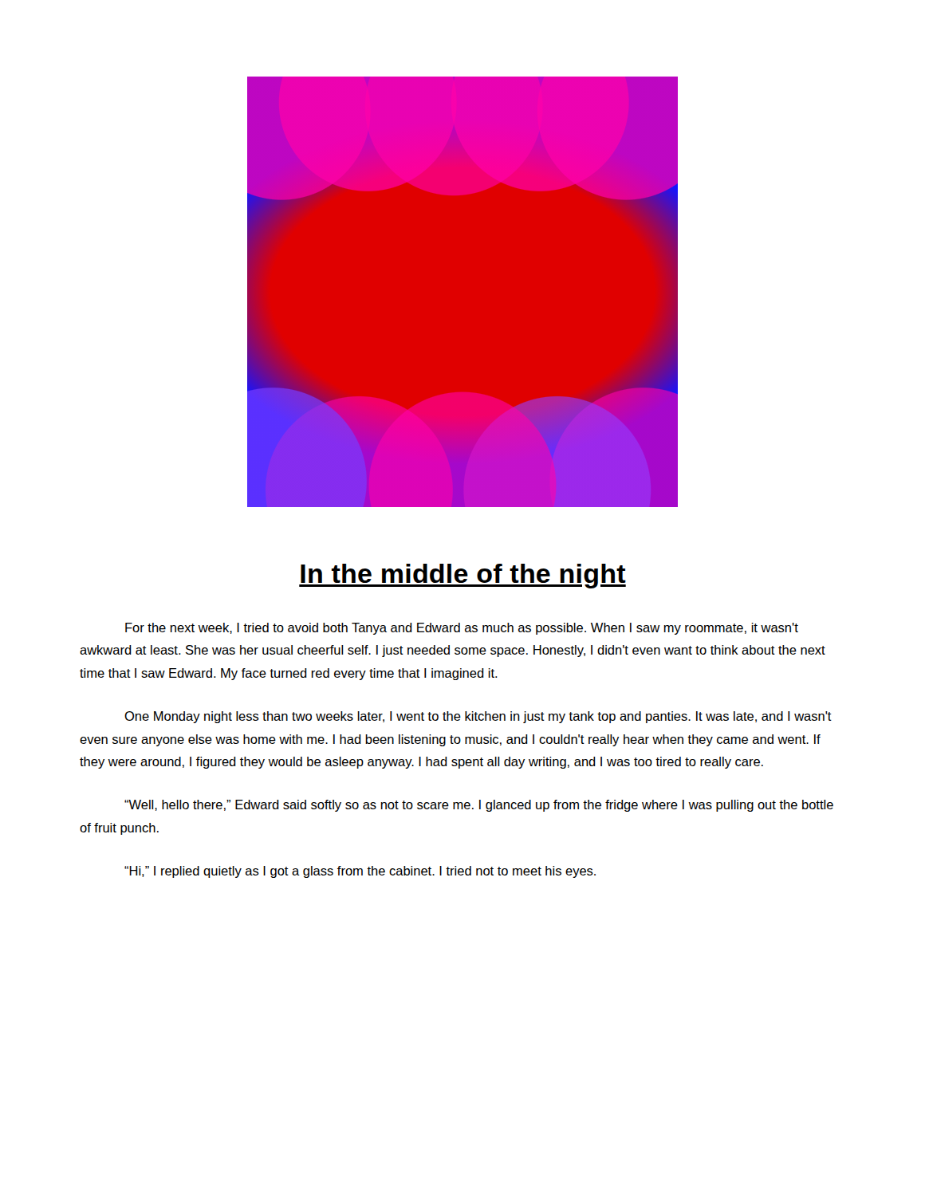In the middle of the night
For the next week, I tried to avoid both Tanya and Edward as much as possible. When I saw my roommate, it wasn't awkward at least. She was her usual cheerful self. I just needed some space. Honestly, I didn't even want to think about the next time that I saw Edward. My face turned red every time that I imagined it.
One Monday night less than two weeks later, I went to the kitchen in just my tank top and panties. It was late, and I wasn't even sure anyone else was home with me. I had been listening to music, and I couldn't really hear when they came and went. If they were around, I figured they would be asleep anyway. I had spent all day writing, and I was too tired to really care.
“Well, hello there,” Edward said softly so as not to scare me. I glanced up from the fridge where I was pulling out the bottle of fruit punch.
“Hi,” I replied quietly as I got a glass from the cabinet. I tried not to meet his eyes.